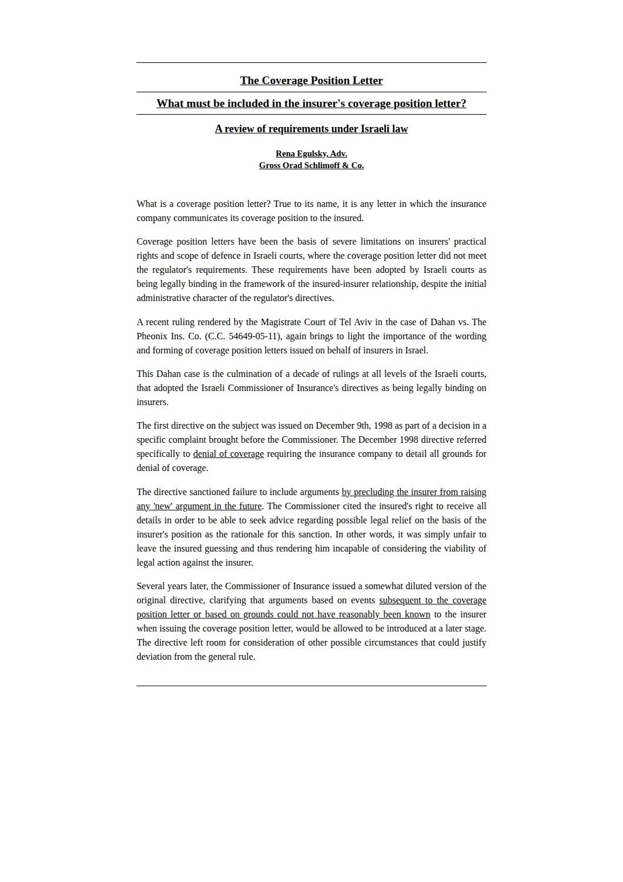The Coverage Position Letter
What must be included in the insurer's coverage position letter?
A review of requirements under Israeli law
Rena Egulsky, Adv. Gross Orad Schlimoff & Co.
What is a coverage position letter? True to its name, it is any letter in which the insurance company communicates its coverage position to the insured.
Coverage position letters have been the basis of severe limitations on insurers' practical rights and scope of defence in Israeli courts, where the coverage position letter did not meet the regulator's requirements. These requirements have been adopted by Israeli courts as being legally binding in the framework of the insured-insurer relationship, despite the initial administrative character of the regulator's directives.
A recent ruling rendered by the Magistrate Court of Tel Aviv in the case of Dahan vs. The Pheonix Ins. Co. (C.C. 54649-05-11), again brings to light the importance of the wording and forming of coverage position letters issued on behalf of insurers in Israel.
This Dahan case is the culmination of a decade of rulings at all levels of the Israeli courts, that adopted the Israeli Commissioner of Insurance's directives as being legally binding on insurers.
The first directive on the subject was issued on December 9th, 1998 as part of a decision in a specific complaint brought before the Commissioner. The December 1998 directive referred specifically to denial of coverage requiring the insurance company to detail all grounds for denial of coverage.
The directive sanctioned failure to include arguments by precluding the insurer from raising any 'new' argument in the future. The Commissioner cited the insured's right to receive all details in order to be able to seek advice regarding possible legal relief on the basis of the insurer's position as the rationale for this sanction. In other words, it was simply unfair to leave the insured guessing and thus rendering him incapable of considering the viability of legal action against the insurer.
Several years later, the Commissioner of Insurance issued a somewhat diluted version of the original directive, clarifying that arguments based on events subsequent to the coverage position letter or based on grounds could not have reasonably been known to the insurer when issuing the coverage position letter, would be allowed to be introduced at a later stage. The directive left room for consideration of other possible circumstances that could justify deviation from the general rule.